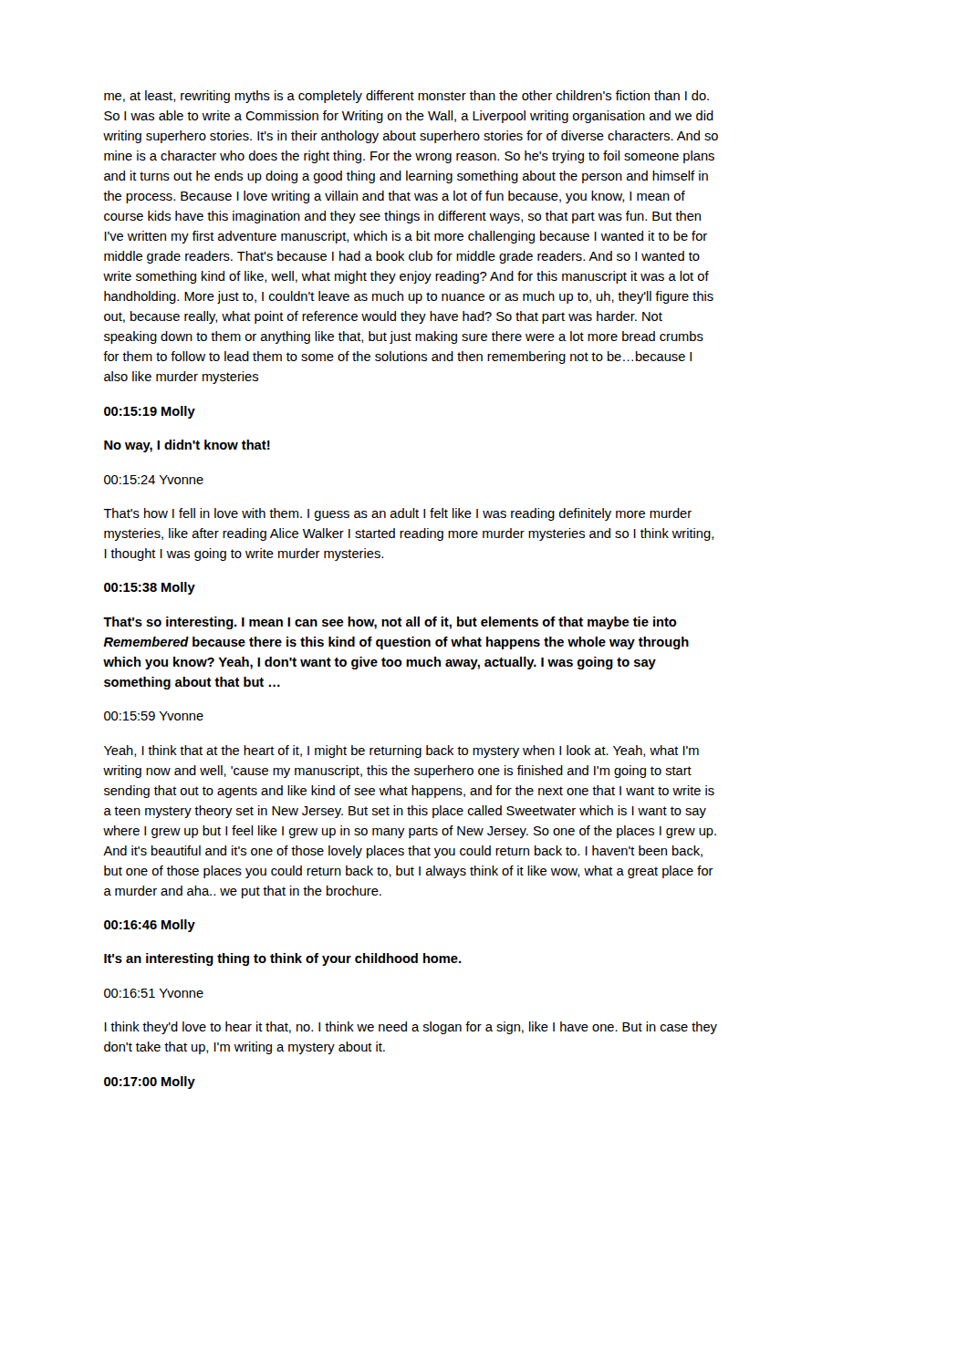me, at least, rewriting myths is a completely different monster than the other children's fiction than I do. So I was able to write a Commission for Writing on the Wall, a Liverpool writing organisation and we did writing superhero stories. It's in their anthology about superhero stories for of diverse characters. And so mine is a character who does the right thing. For the wrong reason. So he's trying to foil someone plans and it turns out he ends up doing a good thing and learning something about the person and himself in the process. Because I love writing a villain and that was a lot of fun because, you know, I mean of course kids have this imagination and they see things in different ways, so that part was fun. But then I've written my first adventure manuscript, which is a bit more challenging because I wanted it to be for middle grade readers. That's because I had a book club for middle grade readers. And so I wanted to write something kind of like, well, what might they enjoy reading? And for this manuscript it was a lot of handholding. More just to, I couldn't leave as much up to nuance or as much up to, uh, they'll figure this out, because really, what point of reference would they have had? So that part was harder. Not speaking down to them or anything like that, but just making sure there were a lot more bread crumbs for them to follow to lead them to some of the solutions and then remembering not to be…because I also like murder mysteries
00:15:19 Molly
No way, I didn't know that!
00:15:24 Yvonne
That's how I fell in love with them. I guess as an adult I felt like I was reading definitely more murder mysteries, like after reading Alice Walker I started reading more murder mysteries and so I think writing, I thought I was going to write murder mysteries.
00:15:38 Molly
That's so interesting. I mean I can see how, not all of it, but elements of that maybe tie into Remembered because there is this kind of question of what happens the whole way through which you know? Yeah, I don't want to give too much away, actually. I was going to say something about that but …
00:15:59 Yvonne
Yeah, I think that at the heart of it, I might be returning back to mystery when I look at. Yeah, what I'm writing now and well, 'cause my manuscript, this the superhero one is finished and I'm going to start sending that out to agents and like kind of see what happens, and for the next one that I want to write is a teen mystery theory set in New Jersey. But set in this place called Sweetwater which is I want to say where I grew up but I feel like I grew up in so many parts of New Jersey. So one of the places I grew up. And it's beautiful and it's one of those lovely places that you could return back to. I haven't been back, but one of those places you could return back to, but I always think of it like wow, what a great place for a murder and aha.. we put that in the brochure.
00:16:46 Molly
It's an interesting thing to think of your childhood home.
00:16:51 Yvonne
I think they'd love to hear it that, no. I think we need a slogan for a sign, like I have one. But in case they don't take that up, I'm writing a mystery about it.
00:17:00 Molly